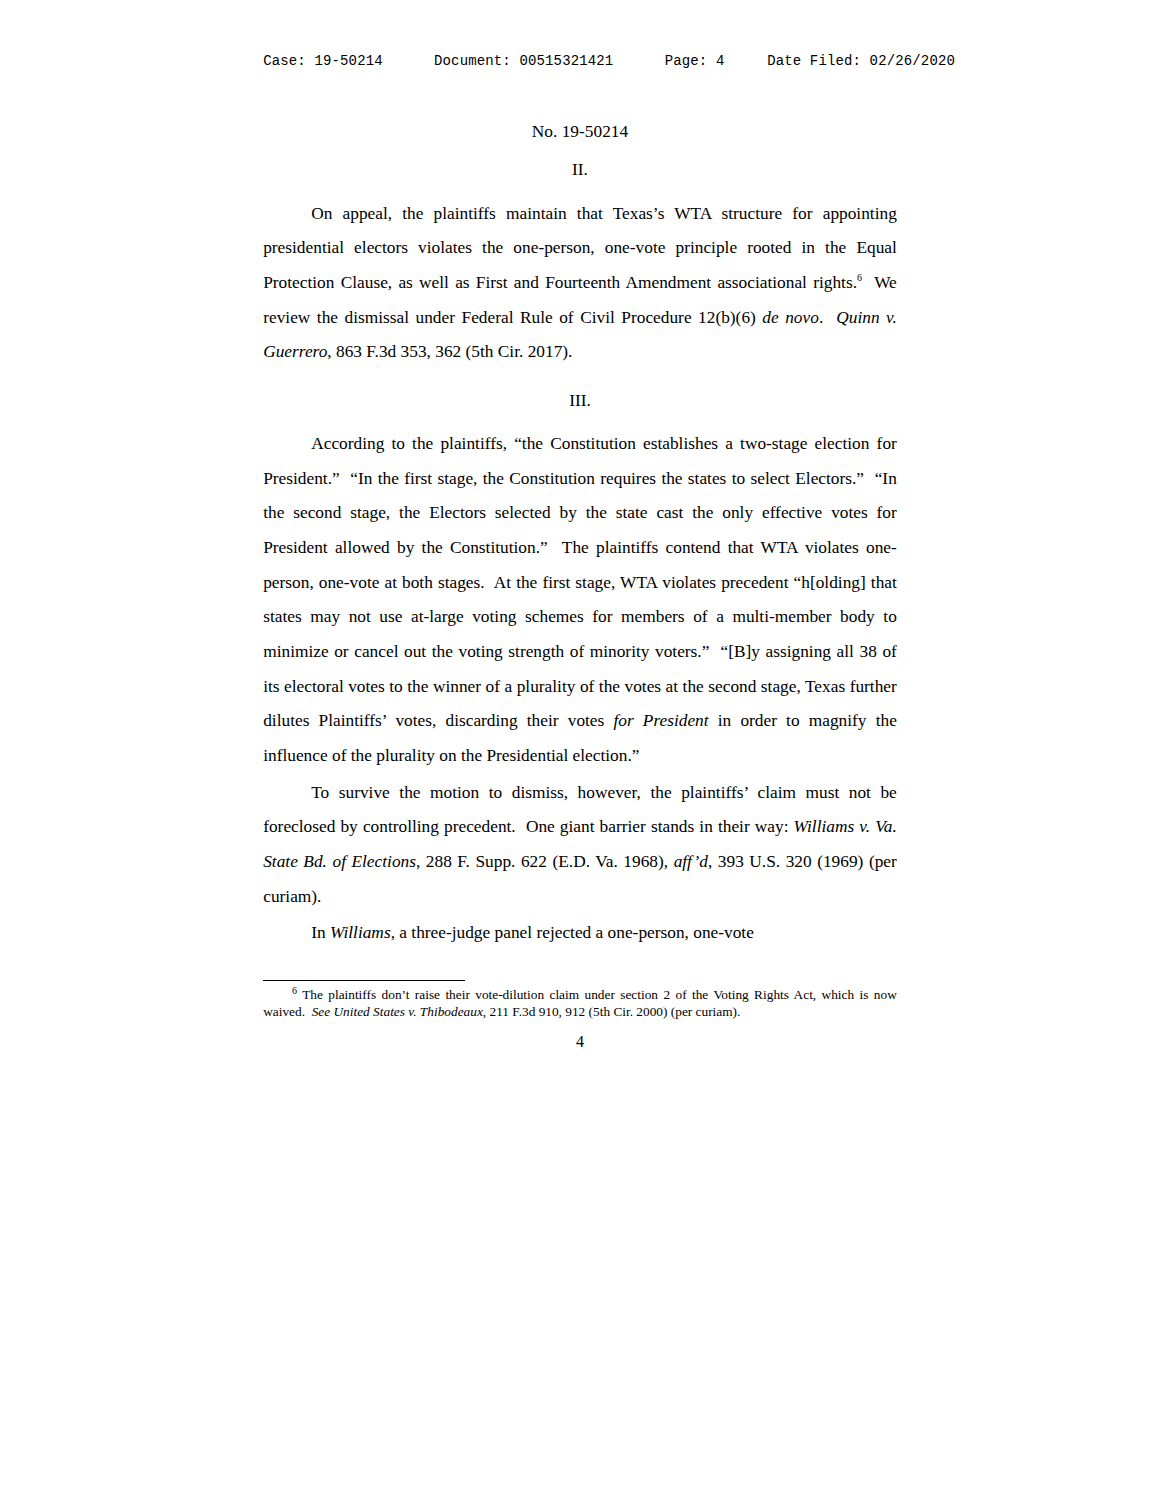Case: 19-50214 Document: 00515321421 Page: 4 Date Filed: 02/26/2020
No. 19-50214
II.
On appeal, the plaintiffs maintain that Texas’s WTA structure for appointing presidential electors violates the one-person, one-vote principle rooted in the Equal Protection Clause, as well as First and Fourteenth Amendment associational rights.6 We review the dismissal under Federal Rule of Civil Procedure 12(b)(6) de novo. Quinn v. Guerrero, 863 F.3d 353, 362 (5th Cir. 2017).
III.
According to the plaintiffs, “the Constitution establishes a two-stage election for President.” “In the first stage, the Constitution requires the states to select Electors.” “In the second stage, the Electors selected by the state cast the only effective votes for President allowed by the Constitution.” The plaintiffs contend that WTA violates one-person, one-vote at both stages. At the first stage, WTA violates precedent “h[olding] that states may not use at-large voting schemes for members of a multi-member body to minimize or cancel out the voting strength of minority voters.” “[B]y assigning all 38 of its electoral votes to the winner of a plurality of the votes at the second stage, Texas further dilutes Plaintiffs’ votes, discarding their votes for President in order to magnify the influence of the plurality on the Presidential election.”
To survive the motion to dismiss, however, the plaintiffs’ claim must not be foreclosed by controlling precedent. One giant barrier stands in their way: Williams v. Va. State Bd. of Elections, 288 F. Supp. 622 (E.D. Va. 1968), aff’d, 393 U.S. 320 (1969) (per curiam).
In Williams, a three-judge panel rejected a one-person, one-vote
6 The plaintiffs don’t raise their vote-dilution claim under section 2 of the Voting Rights Act, which is now waived. See United States v. Thibodeaux, 211 F.3d 910, 912 (5th Cir. 2000) (per curiam).
4